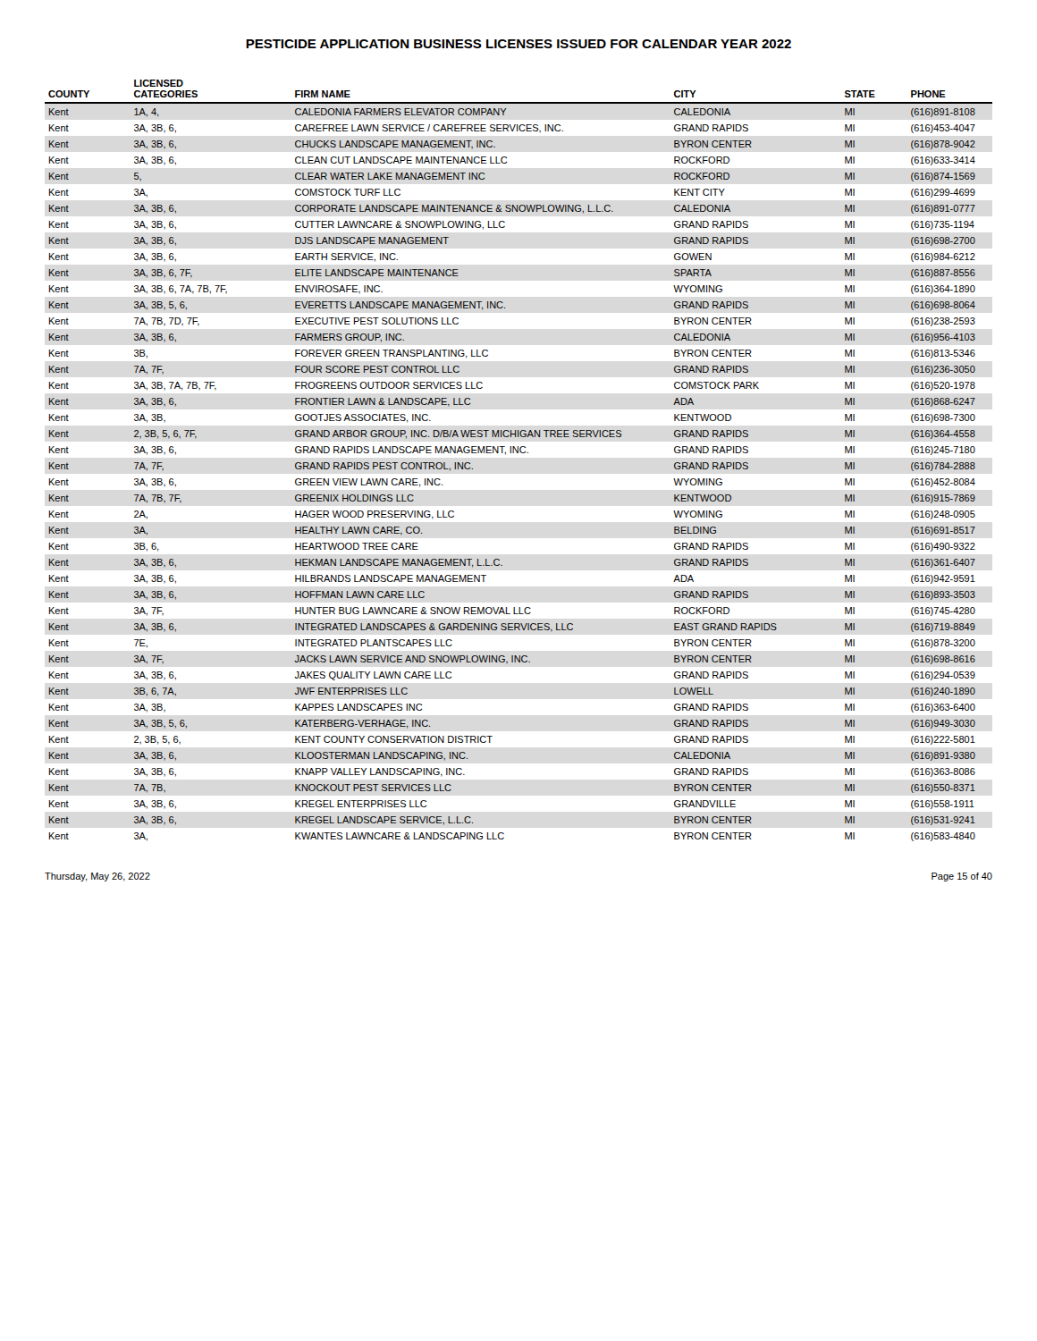PESTICIDE APPLICATION BUSINESS LICENSES ISSUED FOR CALENDAR YEAR 2022
| COUNTY | LICENSED CATEGORIES | FIRM NAME | CITY | STATE | PHONE |
| --- | --- | --- | --- | --- | --- |
| Kent | 1A, 4, | CALEDONIA FARMERS ELEVATOR COMPANY | CALEDONIA | MI | (616)891-8108 |
| Kent | 3A, 3B, 6, | CAREFREE LAWN SERVICE / CAREFREE SERVICES, INC. | GRAND RAPIDS | MI | (616)453-4047 |
| Kent | 3A, 3B, 6, | CHUCKS LANDSCAPE MANAGEMENT, INC. | BYRON CENTER | MI | (616)878-9042 |
| Kent | 3A, 3B, 6, | CLEAN CUT LANDSCAPE MAINTENANCE LLC | ROCKFORD | MI | (616)633-3414 |
| Kent | 5, | CLEAR WATER LAKE MANAGEMENT INC | ROCKFORD | MI | (616)874-1569 |
| Kent | 3A, | COMSTOCK TURF LLC | KENT CITY | MI | (616)299-4699 |
| Kent | 3A, 3B, 6, | CORPORATE LANDSCAPE MAINTENANCE & SNOWPLOWING, L.L.C. | CALEDONIA | MI | (616)891-0777 |
| Kent | 3A, 3B, 6, | CUTTER LAWNCARE & SNOWPLOWING, LLC | GRAND RAPIDS | MI | (616)735-1194 |
| Kent | 3A, 3B, 6, | DJS LANDSCAPE MANAGEMENT | GRAND RAPIDS | MI | (616)698-2700 |
| Kent | 3A, 3B, 6, | EARTH SERVICE, INC. | GOWEN | MI | (616)984-6212 |
| Kent | 3A, 3B, 6, 7F, | ELITE LANDSCAPE MAINTENANCE | SPARTA | MI | (616)887-8556 |
| Kent | 3A, 3B, 6, 7A, 7B, 7F, | ENVIROSAFE, INC. | WYOMING | MI | (616)364-1890 |
| Kent | 3A, 3B, 5, 6, | EVERETTS LANDSCAPE MANAGEMENT, INC. | GRAND RAPIDS | MI | (616)698-8064 |
| Kent | 7A, 7B, 7D, 7F, | EXECUTIVE PEST SOLUTIONS LLC | BYRON CENTER | MI | (616)238-2593 |
| Kent | 3A, 3B, 6, | FARMERS GROUP, INC. | CALEDONIA | MI | (616)956-4103 |
| Kent | 3B, | FOREVER GREEN TRANSPLANTING, LLC | BYRON CENTER | MI | (616)813-5346 |
| Kent | 7A, 7F, | FOUR SCORE PEST CONTROL LLC | GRAND RAPIDS | MI | (616)236-3050 |
| Kent | 3A, 3B, 7A, 7B, 7F, | FROGREENS OUTDOOR SERVICES LLC | COMSTOCK PARK | MI | (616)520-1978 |
| Kent | 3A, 3B, 6, | FRONTIER LAWN & LANDSCAPE, LLC | ADA | MI | (616)868-6247 |
| Kent | 3A, 3B, | GOOTJES ASSOCIATES, INC. | KENTWOOD | MI | (616)698-7300 |
| Kent | 2, 3B, 5, 6, 7F, | GRAND ARBOR GROUP, INC. D/B/A WEST MICHIGAN TREE SERVICES | GRAND RAPIDS | MI | (616)364-4558 |
| Kent | 3A, 3B, 6, | GRAND RAPIDS LANDSCAPE MANAGEMENT, INC. | GRAND RAPIDS | MI | (616)245-7180 |
| Kent | 7A, 7F, | GRAND RAPIDS PEST CONTROL, INC. | GRAND RAPIDS | MI | (616)784-2888 |
| Kent | 3A, 3B, 6, | GREEN VIEW LAWN CARE, INC. | WYOMING | MI | (616)452-8084 |
| Kent | 7A, 7B, 7F, | GREENIX HOLDINGS LLC | KENTWOOD | MI | (616)915-7869 |
| Kent | 2A, | HAGER WOOD PRESERVING, LLC | WYOMING | MI | (616)248-0905 |
| Kent | 3A, | HEALTHY LAWN CARE, CO. | BELDING | MI | (616)691-8517 |
| Kent | 3B, 6, | HEARTWOOD TREE CARE | GRAND RAPIDS | MI | (616)490-9322 |
| Kent | 3A, 3B, 6, | HEKMAN LANDSCAPE MANAGEMENT, L.L.C. | GRAND RAPIDS | MI | (616)361-6407 |
| Kent | 3A, 3B, 6, | HILBRANDS LANDSCAPE MANAGEMENT | ADA | MI | (616)942-9591 |
| Kent | 3A, 3B, 6, | HOFFMAN LAWN CARE LLC | GRAND RAPIDS | MI | (616)893-3503 |
| Kent | 3A, 7F, | HUNTER BUG LAWNCARE & SNOW REMOVAL LLC | ROCKFORD | MI | (616)745-4280 |
| Kent | 3A, 3B, 6, | INTEGRATED LANDSCAPES & GARDENING SERVICES, LLC | EAST GRAND RAPIDS | MI | (616)719-8849 |
| Kent | 7E, | INTEGRATED PLANTSCAPES LLC | BYRON CENTER | MI | (616)878-3200 |
| Kent | 3A, 7F, | JACKS LAWN SERVICE AND SNOWPLOWING, INC. | BYRON CENTER | MI | (616)698-8616 |
| Kent | 3A, 3B, 6, | JAKES QUALITY LAWN CARE LLC | GRAND RAPIDS | MI | (616)294-0539 |
| Kent | 3B, 6, 7A, | JWF ENTERPRISES LLC | LOWELL | MI | (616)240-1890 |
| Kent | 3A, 3B, | KAPPES LANDSCAPES INC | GRAND RAPIDS | MI | (616)363-6400 |
| Kent | 3A, 3B, 5, 6, | KATERBERG-VERHAGE, INC. | GRAND RAPIDS | MI | (616)949-3030 |
| Kent | 2, 3B, 5, 6, | KENT COUNTY CONSERVATION DISTRICT | GRAND RAPIDS | MI | (616)222-5801 |
| Kent | 3A, 3B, 6, | KLOOSTERMAN LANDSCAPING, INC. | CALEDONIA | MI | (616)891-9380 |
| Kent | 3A, 3B, 6, | KNAPP VALLEY LANDSCAPING, INC. | GRAND RAPIDS | MI | (616)363-8086 |
| Kent | 7A, 7B, | KNOCKOUT PEST SERVICES LLC | BYRON CENTER | MI | (616)550-8371 |
| Kent | 3A, 3B, 6, | KREGEL ENTERPRISES LLC | GRANDVILLE | MI | (616)558-1911 |
| Kent | 3A, 3B, 6, | KREGEL LANDSCAPE SERVICE, L.L.C. | BYRON CENTER | MI | (616)531-9241 |
| Kent | 3A, | KWANTES LAWNCARE & LANDSCAPING LLC | BYRON CENTER | MI | (616)583-4840 |
Thursday, May 26, 2022 Page 15 of 40